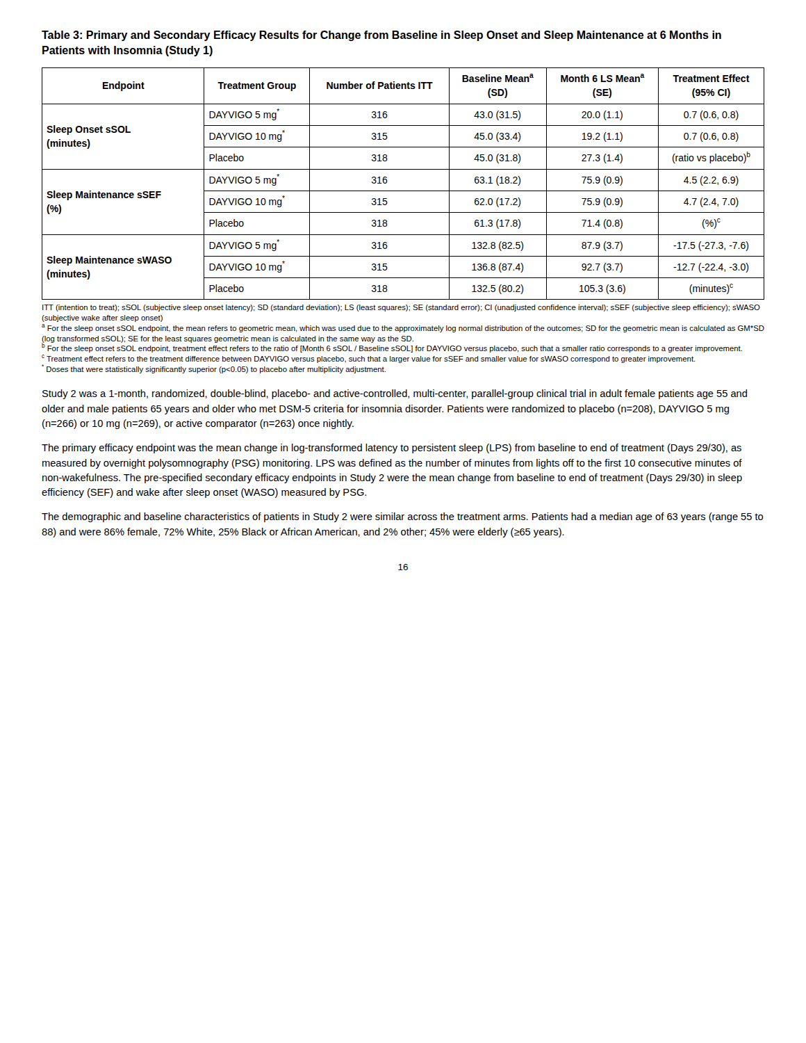Table 3: Primary and Secondary Efficacy Results for Change from Baseline in Sleep Onset and Sleep Maintenance at 6 Months in Patients with Insomnia (Study 1)
| Endpoint | Treatment Group | Number of Patients ITT | Baseline Mean a (SD) | Month 6 LS Mean a (SE) | Treatment Effect (95% CI) |
| --- | --- | --- | --- | --- | --- |
| Sleep Onset sSOL (minutes) | DAYVIGO 5 mg * | 316 | 43.0 (31.5) | 20.0 (1.1) | 0.7 (0.6, 0.8) |
| DAYVIGO 10 mg * | 315 | 45.0 (33.4) | 19.2 (1.1) | 0.7 (0.6, 0.8) |
| Placebo | 318 | 45.0 (31.8) | 27.3 (1.4) | (ratio vs placebo) b |
| Sleep Maintenance sSEF (%) | DAYVIGO 5 mg * | 316 | 63.1 (18.2) | 75.9 (0.9) | 4.5 (2.2, 6.9) |
| DAYVIGO 10 mg * | 315 | 62.0 (17.2) | 75.9 (0.9) | 4.7 (2.4, 7.0) |
| Placebo | 318 | 61.3 (17.8) | 71.4 (0.8) | (%) c |
| Sleep Maintenance sWASO (minutes) | DAYVIGO 5 mg * | 316 | 132.8 (82.5) | 87.9 (3.7) | -17.5 (-27.3, -7.6) |
| DAYVIGO 10 mg * | 315 | 136.8 (87.4) | 92.7 (3.7) | -12.7 (-22.4, -3.0) |
| Placebo | 318 | 132.5 (80.2) | 105.3 (3.6) | (minutes) c |
ITT (intention to treat); sSOL (subjective sleep onset latency); SD (standard deviation); LS (least squares); SE (standard error); CI (unadjusted confidence interval); sSEF (subjective sleep efficiency); sWASO (subjective wake after sleep onset)
a For the sleep onset sSOL endpoint, the mean refers to geometric mean, which was used due to the approximately log normal distribution of the outcomes; SD for the geometric mean is calculated as GM*SD (log transformed sSOL); SE for the least squares geometric mean is calculated in the same way as the SD.
b For the sleep onset sSOL endpoint, treatment effect refers to the ratio of [Month 6 sSOL / Baseline sSOL] for DAYVIGO versus placebo, such that a smaller ratio corresponds to a greater improvement.
c Treatment effect refers to the treatment difference between DAYVIGO versus placebo, such that a larger value for sSEF and smaller value for sWASO correspond to greater improvement.
* Doses that were statistically significantly superior (p<0.05) to placebo after multiplicity adjustment.
Study 2 was a 1-month, randomized, double-blind, placebo- and active-controlled, multi-center, parallel-group clinical trial in adult female patients age 55 and older and male patients 65 years and older who met DSM-5 criteria for insomnia disorder. Patients were randomized to placebo (n=208), DAYVIGO 5 mg (n=266) or 10 mg (n=269), or active comparator (n=263) once nightly.
The primary efficacy endpoint was the mean change in log-transformed latency to persistent sleep (LPS) from baseline to end of treatment (Days 29/30), as measured by overnight polysomnography (PSG) monitoring. LPS was defined as the number of minutes from lights off to the first 10 consecutive minutes of non-wakefulness. The pre-specified secondary efficacy endpoints in Study 2 were the mean change from baseline to end of treatment (Days 29/30) in sleep efficiency (SEF) and wake after sleep onset (WASO) measured by PSG.
The demographic and baseline characteristics of patients in Study 2 were similar across the treatment arms. Patients had a median age of 63 years (range 55 to 88) and were 86% female, 72% White, 25% Black or African American, and 2% other; 45% were elderly (≥65 years).
16